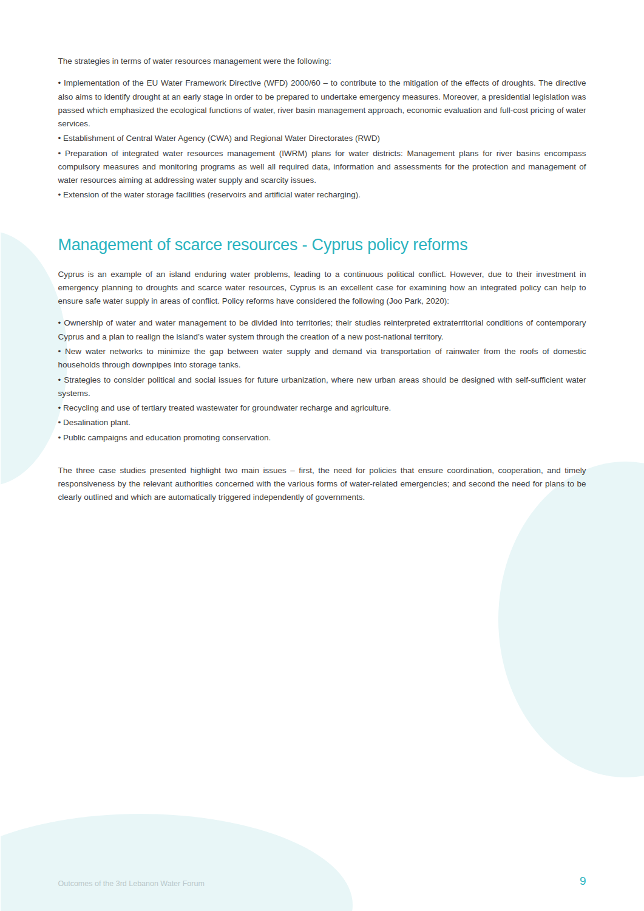The strategies in terms of water resources management were the following:
• Implementation of the EU Water Framework Directive (WFD) 2000/60 – to contribute to the mitigation of the effects of droughts. The directive also aims to identify drought at an early stage in order to be prepared to undertake emergency measures. Moreover, a presidential legislation was passed which emphasized the ecological functions of water, river basin management approach, economic evaluation and full-cost pricing of water services.
• Establishment of Central Water Agency (CWA) and Regional Water Directorates (RWD)
• Preparation of integrated water resources management (IWRM) plans for water districts: Management plans for river basins encompass compulsory measures and monitoring programs as well all required data, information and assessments for the protection and management of water resources aiming at addressing water supply and scarcity issues.
• Extension of the water storage facilities (reservoirs and artificial water recharging).
Management of scarce resources - Cyprus policy reforms
Cyprus is an example of an island enduring water problems, leading to a continuous political conflict. However, due to their investment in emergency planning to droughts and scarce water resources, Cyprus is an excellent case for examining how an integrated policy can help to ensure safe water supply in areas of conflict. Policy reforms have considered the following (Joo Park, 2020):
• Ownership of water and water management to be divided into territories; their studies reinterpreted extraterritorial conditions of contemporary Cyprus and a plan to realign the island’s water system through the creation of a new post-national territory.
• New water networks to minimize the gap between water supply and demand via transportation of rainwater from the roofs of domestic households through downpipes into storage tanks.
• Strategies to consider political and social issues for future urbanization, where new urban areas should be designed with self-sufficient water systems.
• Recycling and use of tertiary treated wastewater for groundwater recharge and agriculture.
• Desalination plant.
• Public campaigns and education promoting conservation.
The three case studies presented highlight two main issues – first, the need for policies that ensure coordination, cooperation, and timely responsiveness by the relevant authorities concerned with the various forms of water-related emergencies; and second the need for plans to be clearly outlined and which are automatically triggered independently of governments.
Outcomes of the 3rd Lebanon Water Forum
9